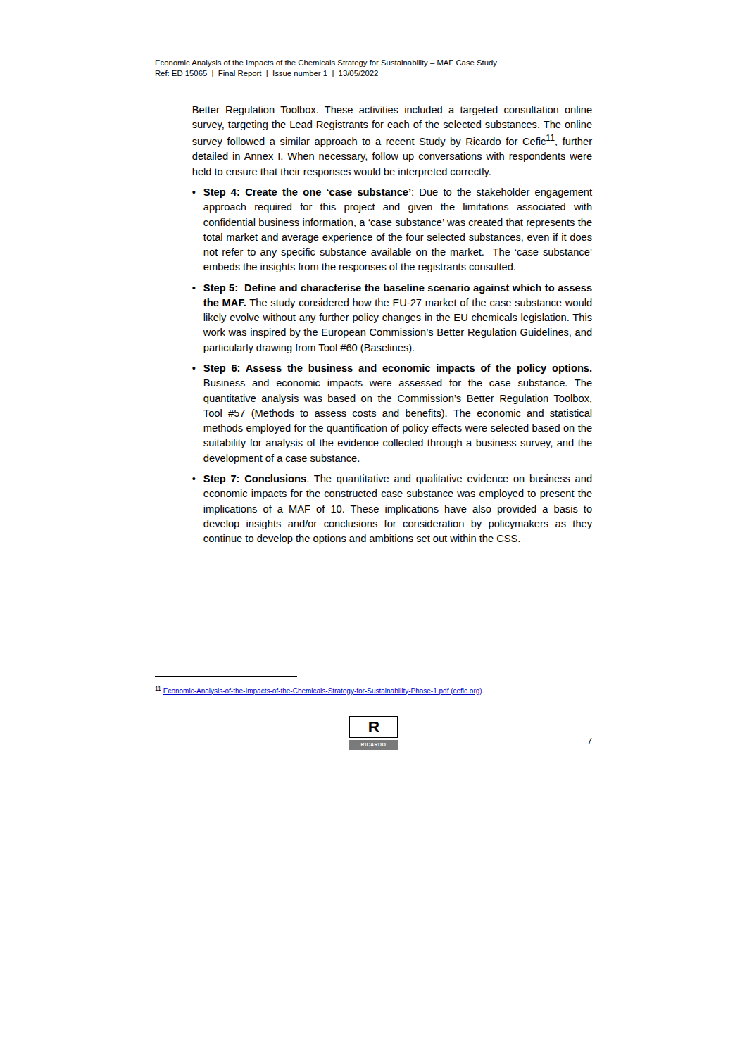Economic Analysis of the Impacts of the Chemicals Strategy for Sustainability – MAF Case Study
Ref: ED 15065 | Final Report | Issue number 1 | 13/05/2022
Better Regulation Toolbox. These activities included a targeted consultation online survey, targeting the Lead Registrants for each of the selected substances. The online survey followed a similar approach to a recent Study by Ricardo for Cefic11, further detailed in Annex I. When necessary, follow up conversations with respondents were held to ensure that their responses would be interpreted correctly.
Step 4: Create the one ‘case substance’: Due to the stakeholder engagement approach required for this project and given the limitations associated with confidential business information, a ‘case substance’ was created that represents the total market and average experience of the four selected substances, even if it does not refer to any specific substance available on the market. The ‘case substance’ embeds the insights from the responses of the registrants consulted.
Step 5: Define and characterise the baseline scenario against which to assess the MAF. The study considered how the EU-27 market of the case substance would likely evolve without any further policy changes in the EU chemicals legislation. This work was inspired by the European Commission’s Better Regulation Guidelines, and particularly drawing from Tool #60 (Baselines).
Step 6: Assess the business and economic impacts of the policy options. Business and economic impacts were assessed for the case substance. The quantitative analysis was based on the Commission’s Better Regulation Toolbox, Tool #57 (Methods to assess costs and benefits). The economic and statistical methods employed for the quantification of policy effects were selected based on the suitability for analysis of the evidence collected through a business survey, and the development of a case substance.
Step 7: Conclusions. The quantitative and qualitative evidence on business and economic impacts for the constructed case substance was employed to present the implications of a MAF of 10. These implications have also provided a basis to develop insights and/or conclusions for consideration by policymakers as they continue to develop the options and ambitions set out within the CSS.
11 Economic-Analysis-of-the-Impacts-of-the-Chemicals-Strategy-for-Sustainability-Phase-1.pdf (cefic.org).
R
RICARDO
7